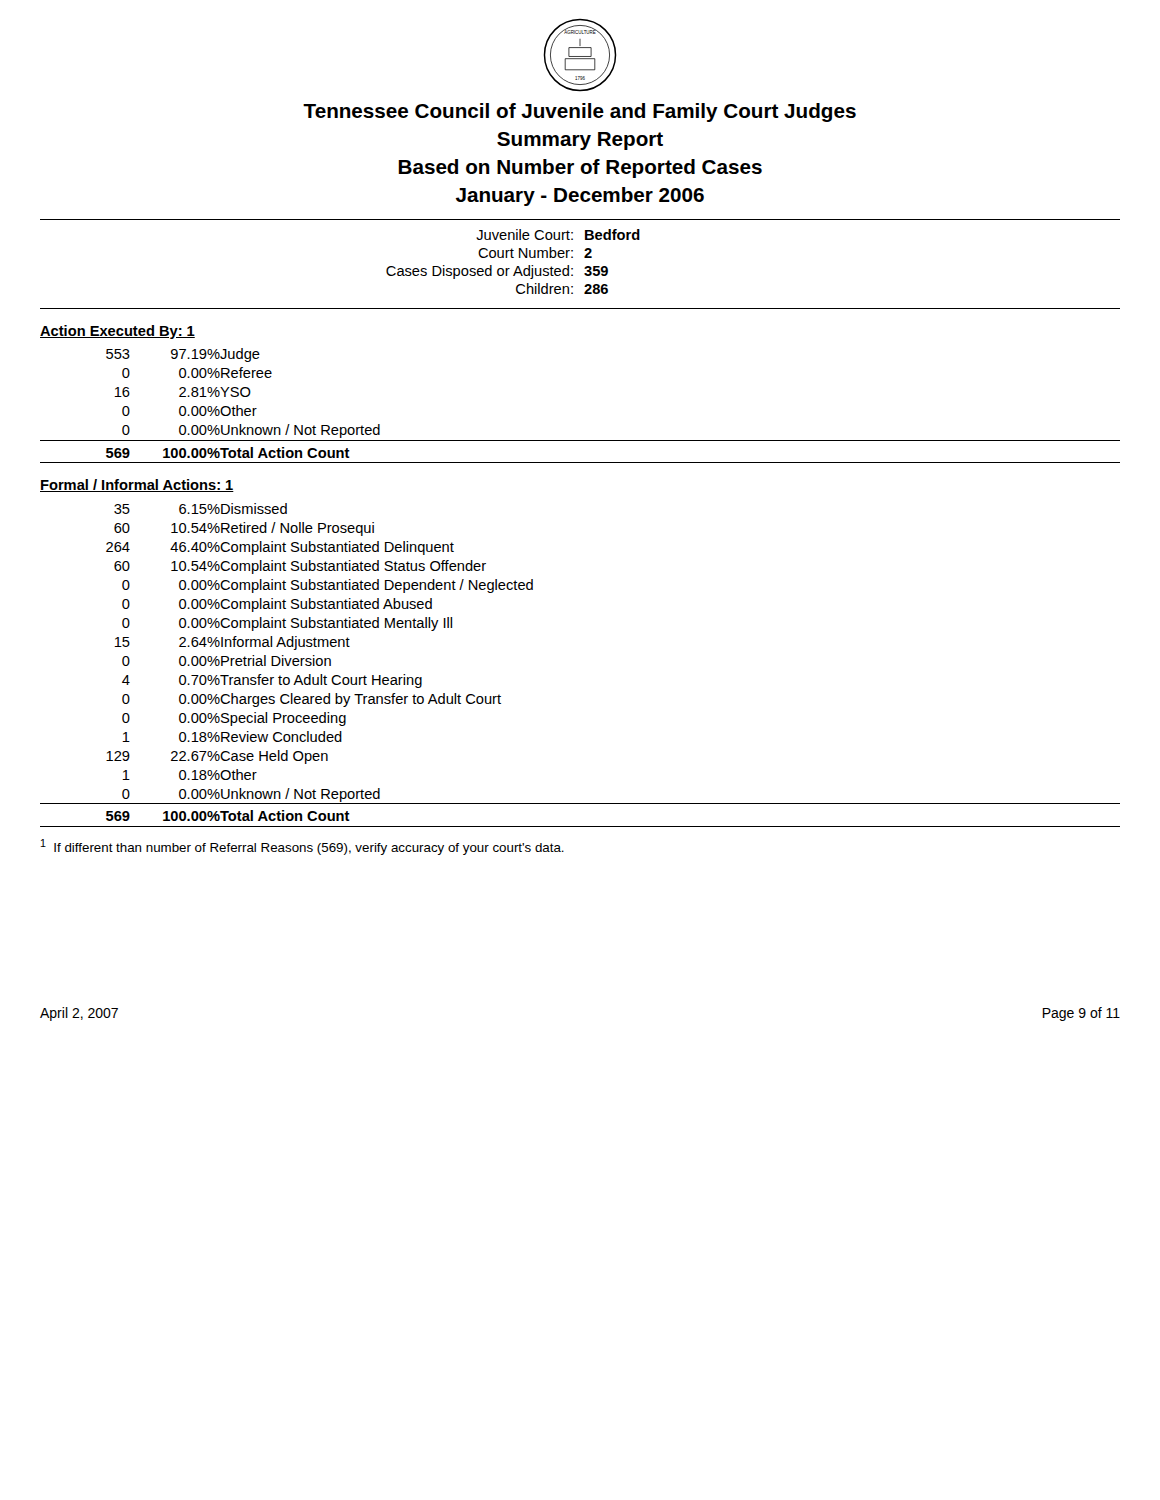Tennessee Council of Juvenile and Family Court Judges
Summary Report
Based on Number of Reported Cases
January - December 2006
| Juvenile Court: | Bedford |
| Court Number: | 2 |
| Cases Disposed or Adjusted: | 359 |
| Children: | 286 |
Action Executed By: 1
| 553 | 97.19% | Judge |
| 0 | 0.00% | Referee |
| 16 | 2.81% | YSO |
| 0 | 0.00% | Other |
| 0 | 0.00% | Unknown / Not Reported |
| 569 | 100.00% | Total Action Count |
Formal / Informal Actions: 1
| 35 | 6.15% | Dismissed |
| 60 | 10.54% | Retired / Nolle Prosequi |
| 264 | 46.40% | Complaint Substantiated Delinquent |
| 60 | 10.54% | Complaint Substantiated Status Offender |
| 0 | 0.00% | Complaint Substantiated Dependent / Neglected |
| 0 | 0.00% | Complaint Substantiated Abused |
| 0 | 0.00% | Complaint Substantiated Mentally Ill |
| 15 | 2.64% | Informal Adjustment |
| 0 | 0.00% | Pretrial Diversion |
| 4 | 0.70% | Transfer to Adult Court Hearing |
| 0 | 0.00% | Charges Cleared by Transfer to Adult Court |
| 0 | 0.00% | Special Proceeding |
| 1 | 0.18% | Review Concluded |
| 129 | 22.67% | Case Held Open |
| 1 | 0.18% | Other |
| 0 | 0.00% | Unknown / Not Reported |
| 569 | 100.00% | Total Action Count |
1 If different than number of Referral Reasons (569), verify accuracy of your court's data.
April 2, 2007 Page 9 of 11